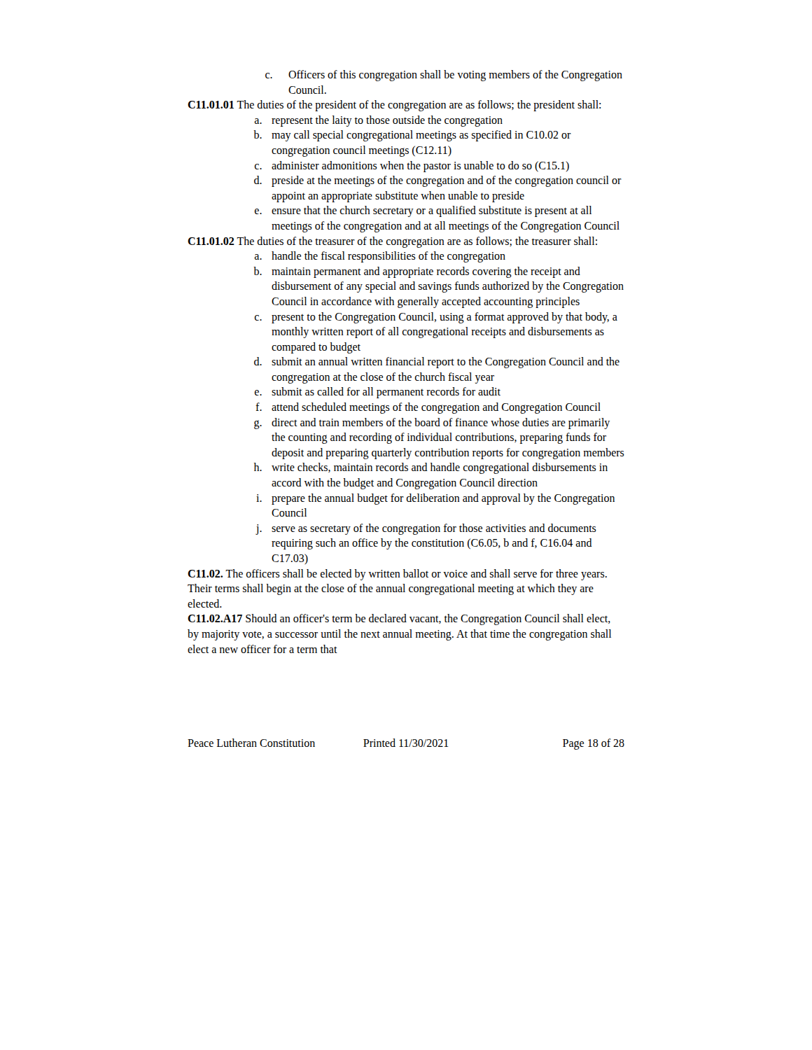c. Officers of this congregation shall be voting members of the Congregation Council.
C11.01.01 The duties of the president of the congregation are as follows; the president shall:
represent the laity to those outside the congregation
may call special congregational meetings as specified in C10.02 or congregation council meetings (C12.11)
administer admonitions when the pastor is unable to do so (C15.1)
preside at the meetings of the congregation and of the congregation council or appoint an appropriate substitute when unable to preside
ensure that the church secretary or a qualified substitute is present at all meetings of the congregation and at all meetings of the Congregation Council
C11.01.02 The duties of the treasurer of the congregation are as follows; the treasurer shall:
handle the fiscal responsibilities of the congregation
maintain permanent and appropriate records covering the receipt and disbursement of any special and savings funds authorized by the Congregation Council in accordance with generally accepted accounting principles
present to the Congregation Council, using a format approved by that body, a monthly written report of all congregational receipts and disbursements as compared to budget
submit an annual written financial report to the Congregation Council and the congregation at the close of the church fiscal year
submit as called for all permanent records for audit
attend scheduled meetings of the congregation and Congregation Council
direct and train members of the board of finance whose duties are primarily the counting and recording of individual contributions, preparing funds for deposit and preparing quarterly contribution reports for congregation members
write checks, maintain records and handle congregational disbursements in accord with the budget and Congregation Council direction
prepare the annual budget for deliberation and approval by the Congregation Council
serve as secretary of the congregation for those activities and documents requiring such an office by the constitution (C6.05, b and f, C16.04 and C17.03)
C11.02. The officers shall be elected by written ballot or voice and shall serve for three years. Their terms shall begin at the close of the annual congregational meeting at which they are elected.
C11.02.A17 Should an officer's term be declared vacant, the Congregation Council shall elect, by majority vote, a successor until the next annual meeting. At that time the congregation shall elect a new officer for a term that
Peace Lutheran Constitution
Printed 11/30/2021
Page 18 of 28